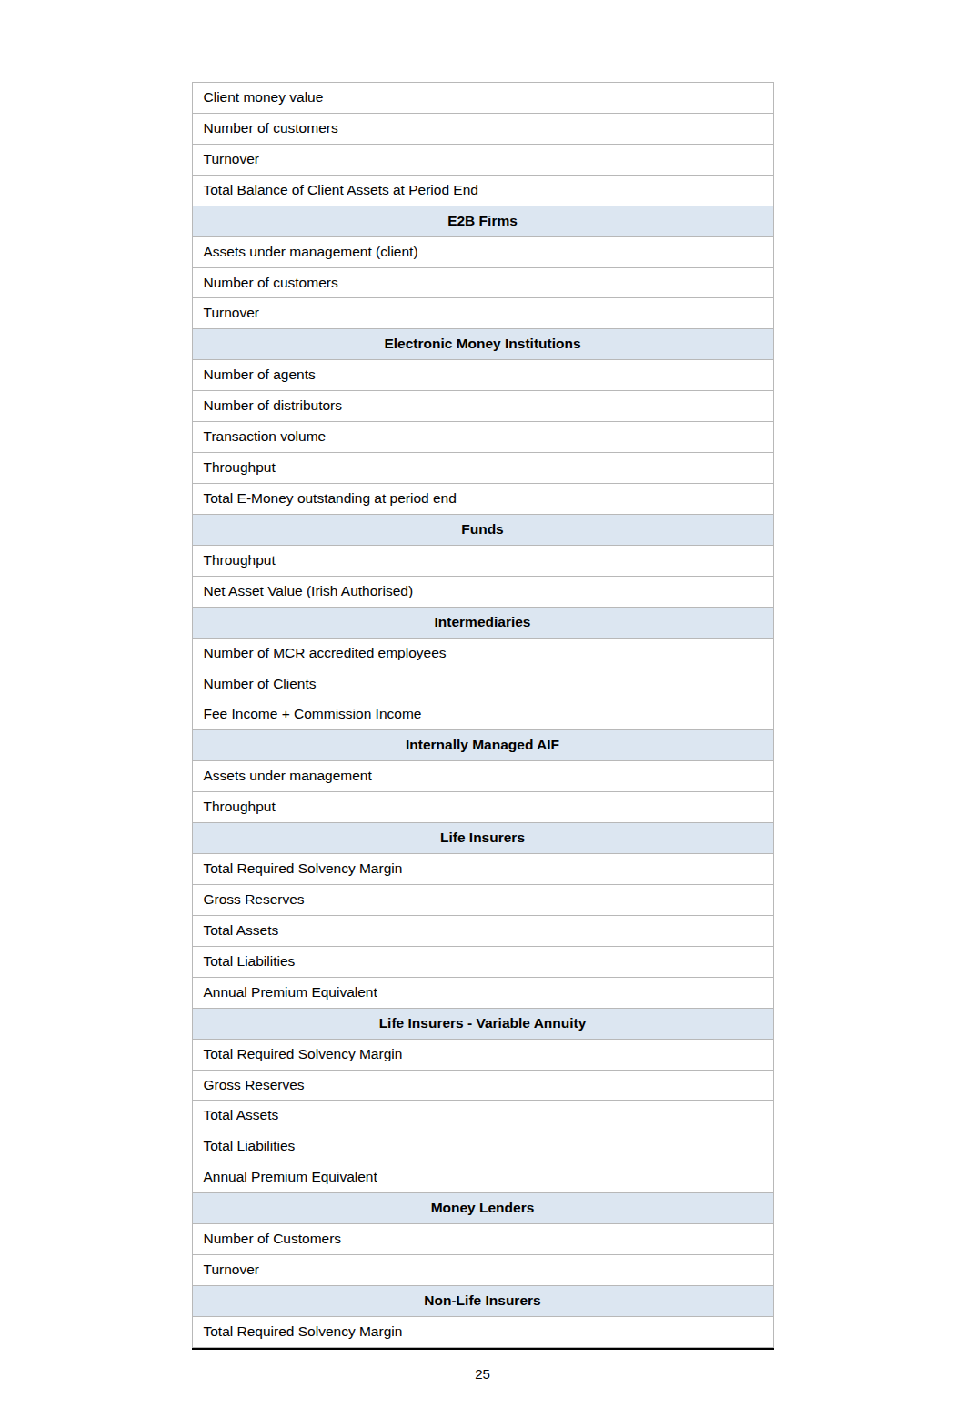| Client money value |
| Number of customers |
| Turnover |
| Total Balance of Client Assets at Period End |
| E2B Firms |
| Assets under management (client) |
| Number of customers |
| Turnover |
| Electronic Money Institutions |
| Number of agents |
| Number of distributors |
| Transaction volume |
| Throughput |
| Total E-Money outstanding at period end |
| Funds |
| Throughput |
| Net Asset Value (Irish Authorised) |
| Intermediaries |
| Number of MCR accredited employees |
| Number of Clients |
| Fee Income + Commission Income |
| Internally Managed AIF |
| Assets under management |
| Throughput |
| Life Insurers |
| Total Required Solvency Margin |
| Gross Reserves |
| Total Assets |
| Total Liabilities |
| Annual Premium Equivalent |
| Life Insurers - Variable Annuity |
| Total Required Solvency Margin |
| Gross Reserves |
| Total Assets |
| Total Liabilities |
| Annual Premium Equivalent |
| Money Lenders |
| Number of Customers |
| Turnover |
| Non-Life Insurers |
| Total Required Solvency Margin |
25